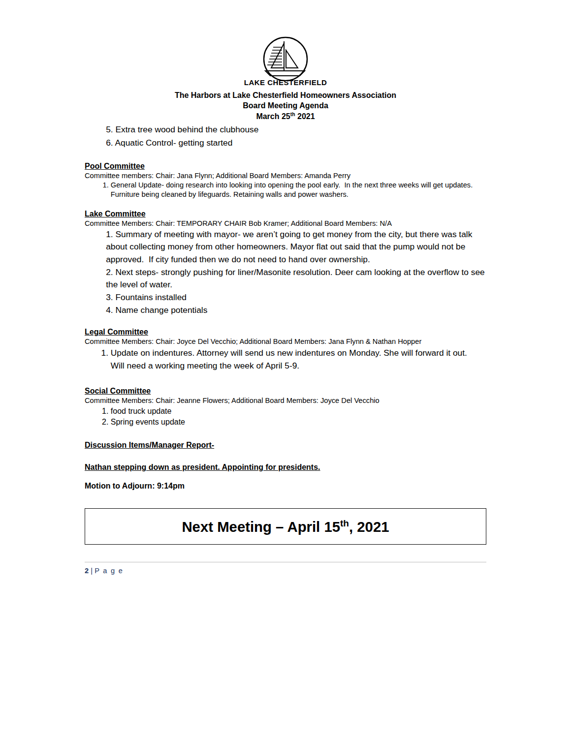LAKE CHESTERFIELD
The Harbors at Lake Chesterfield Homeowners Association
Board Meeting Agenda
March 25th 2021
5. Extra tree wood behind the clubhouse
6. Aquatic Control- getting started
Pool Committee
Committee members: Chair: Jana Flynn; Additional Board Members: Amanda Perry
General Update- doing research into looking into opening the pool early. In the next three weeks will get updates. Furniture being cleaned by lifeguards. Retaining walls and power washers.
Lake Committee
Committee Members: Chair: TEMPORARY CHAIR Bob Kramer; Additional Board Members: N/A
1. Summary of meeting with mayor- we aren’t going to get money from the city, but there was talk about collecting money from other homeowners. Mayor flat out said that the pump would not be approved. If city funded then we do not need to hand over ownership.
2. Next steps- strongly pushing for liner/Masonite resolution. Deer cam looking at the overflow to see the level of water.
3. Fountains installed
4. Name change potentials
Legal Committee
Committee Members: Chair: Joyce Del Vecchio; Additional Board Members: Jana Flynn & Nathan Hopper
Update on indentures. Attorney will send us new indentures on Monday. She will forward it out. Will need a working meeting the week of April 5-9.
Social Committee
Committee Members: Chair: Jeanne Flowers; Additional Board Members: Joyce Del Vecchio
food truck update
Spring events update
Discussion Items/Manager Report-
Nathan stepping down as president. Appointing for presidents.
Motion to Adjourn: 9:14pm
Next Meeting – April 15th, 2021
2 | P a g e